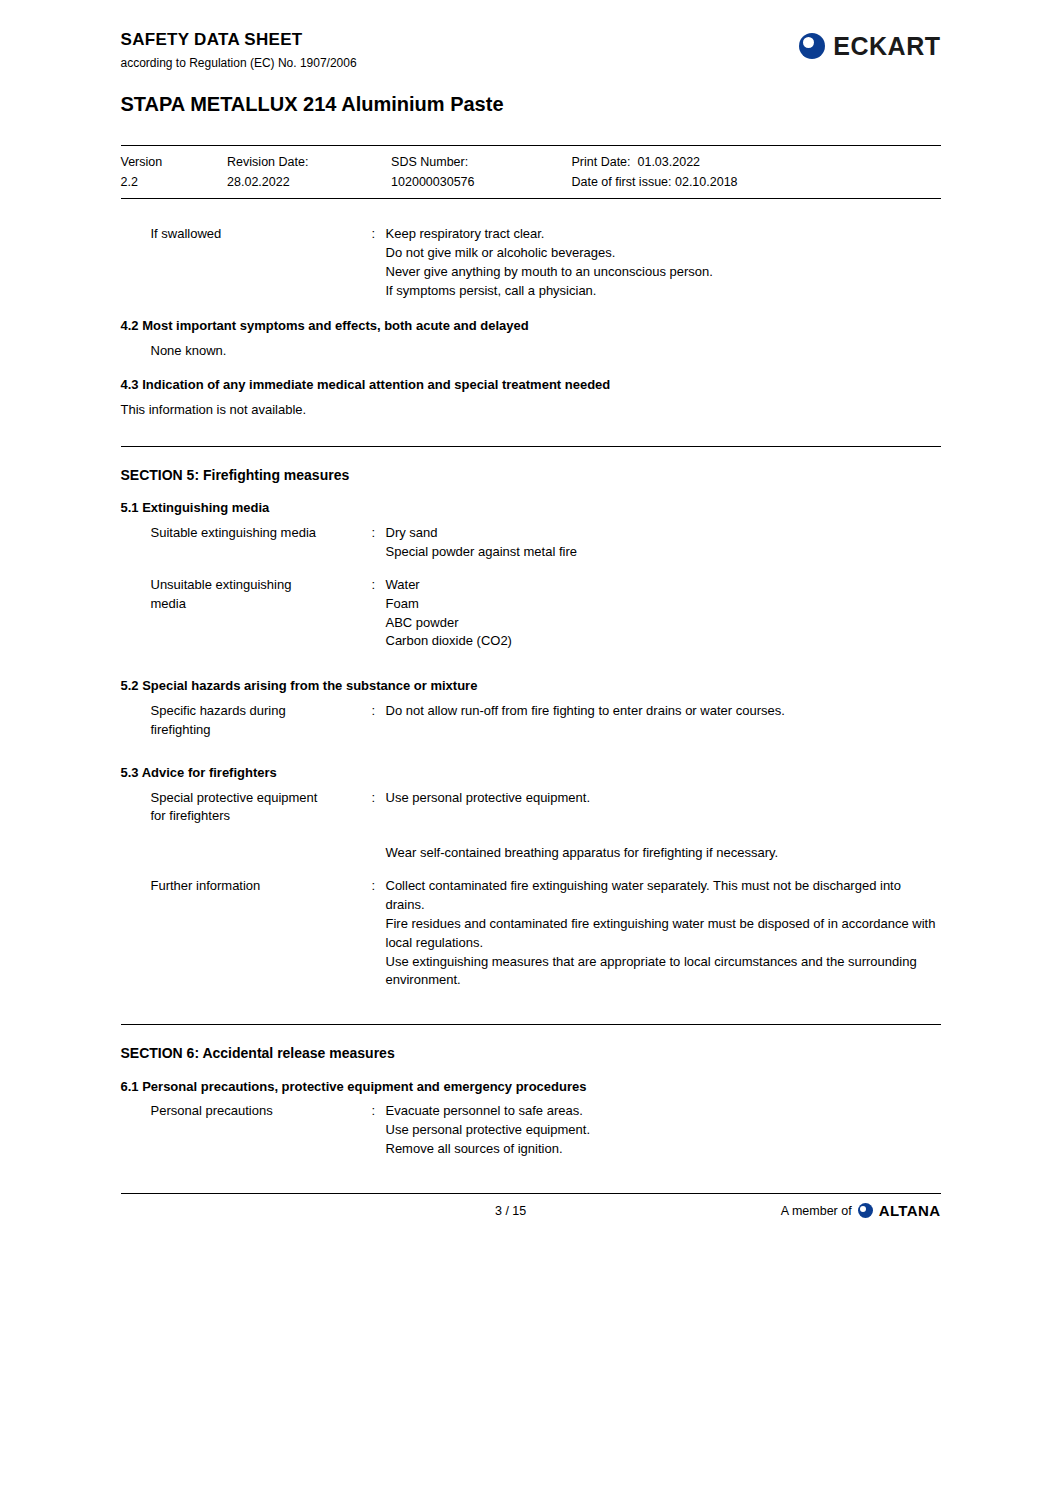SAFETY DATA SHEET
according to Regulation (EC) No. 1907/2006
ECKART
STAPA METALLUX 214 Aluminium Paste
| Version | Revision Date: | SDS Number: | Print Date: 01.03.2022 |
| 2.2 | 28.02.2022 | 102000030576 | Date of first issue: 02.10.2018 |
If swallowed
:
Keep respiratory tract clear.
Do not give milk or alcoholic beverages.
Never give anything by mouth to an unconscious person.
If symptoms persist, call a physician.
4.2 Most important symptoms and effects, both acute and delayed
None known.
4.3 Indication of any immediate medical attention and special treatment needed
This information is not available.
SECTION 5: Firefighting measures
5.1 Extinguishing media
Suitable extinguishing media
:
Dry sand
Special powder against metal fire
Unsuitable extinguishing
media
:
Water
Foam
ABC powder
Carbon dioxide (CO2)
5.2 Special hazards arising from the substance or mixture
Specific hazards during
firefighting
:
Do not allow run-off from fire fighting to enter drains or water courses.
5.3 Advice for firefighters
Special protective equipment
for firefighters
:
Use personal protective equipment.
Wear self-contained breathing apparatus for firefighting if necessary.
Further information
:
Collect contaminated fire extinguishing water separately. This must not be discharged into drains.
Fire residues and contaminated fire extinguishing water must be disposed of in accordance with local regulations.
Use extinguishing measures that are appropriate to local circumstances and the surrounding environment.
SECTION 6: Accidental release measures
6.1 Personal precautions, protective equipment and emergency procedures
Personal precautions
:
Evacuate personnel to safe areas.
Use personal protective equipment.
Remove all sources of ignition.
3 / 15
A member of ALTANA